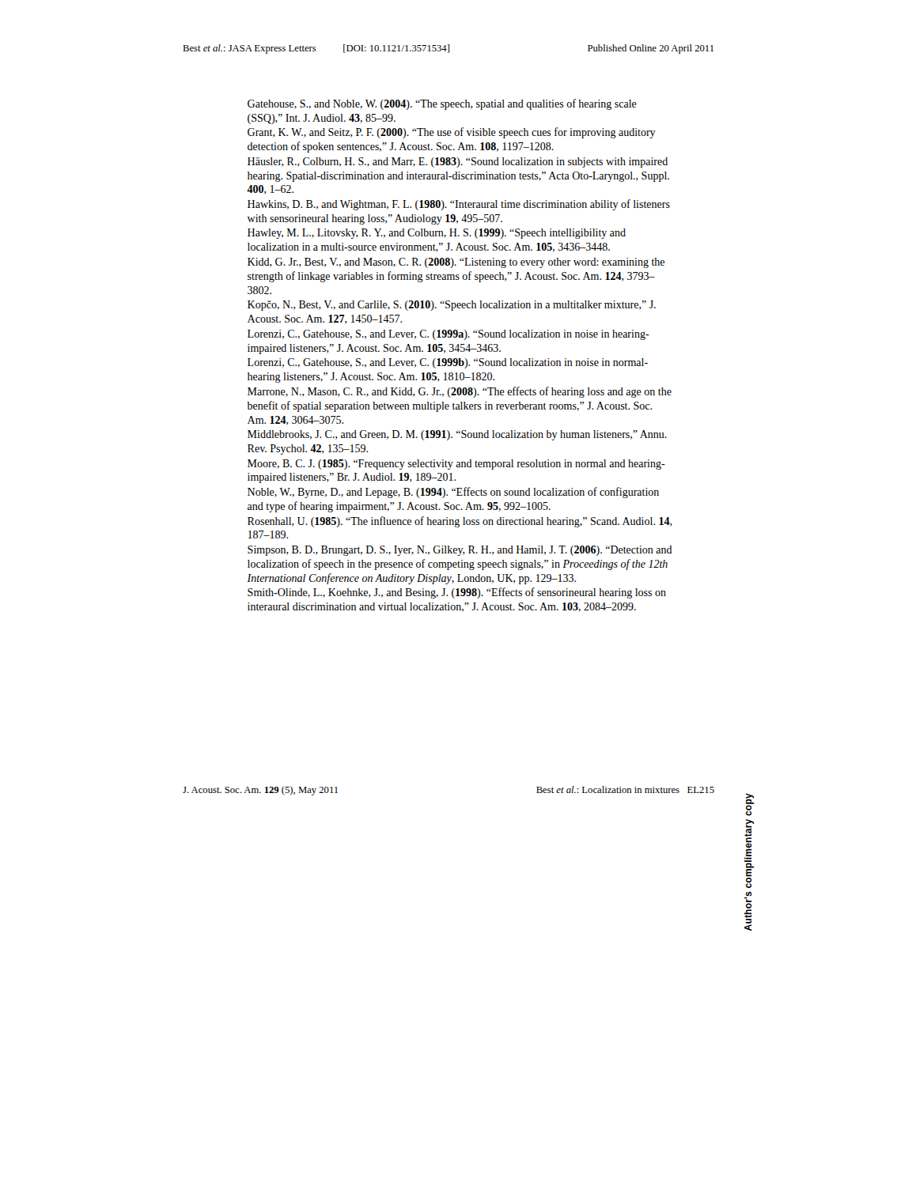Best et al.: JASA Express Letters
[DOI: 10.1121/1.3571534]
Published Online 20 April 2011
Gatehouse, S., and Noble, W. (2004). “The speech, spatial and qualities of hearing scale (SSQ),” Int. J. Audiol. 43, 85–99.
Grant, K. W., and Seitz, P. F. (2000). “The use of visible speech cues for improving auditory detection of spoken sentences,” J. Acoust. Soc. Am. 108, 1197–1208.
Häusler, R., Colburn, H. S., and Marr, E. (1983). “Sound localization in subjects with impaired hearing. Spatial-discrimination and interaural-discrimination tests,” Acta Oto-Laryngol., Suppl. 400, 1–62.
Hawkins, D. B., and Wightman, F. L. (1980). “Interaural time discrimination ability of listeners with sensorineural hearing loss,” Audiology 19, 495–507.
Hawley, M. L., Litovsky, R. Y., and Colburn, H. S. (1999). “Speech intelligibility and localization in a multi-source environment,” J. Acoust. Soc. Am. 105, 3436–3448.
Kidd, G. Jr., Best, V., and Mason, C. R. (2008). “Listening to every other word: examining the strength of linkage variables in forming streams of speech,” J. Acoust. Soc. Am. 124, 3793–3802.
Kopčo, N., Best, V., and Carlile, S. (2010). “Speech localization in a multitalker mixture,” J. Acoust. Soc. Am. 127, 1450–1457.
Lorenzi, C., Gatehouse, S., and Lever, C. (1999a). “Sound localization in noise in hearing-impaired listeners,” J. Acoust. Soc. Am. 105, 3454–3463.
Lorenzi, C., Gatehouse, S., and Lever, C. (1999b). “Sound localization in noise in normal-hearing listeners,” J. Acoust. Soc. Am. 105, 1810–1820.
Marrone, N., Mason, C. R., and Kidd, G. Jr., (2008). “The effects of hearing loss and age on the benefit of spatial separation between multiple talkers in reverberant rooms,” J. Acoust. Soc. Am. 124, 3064–3075.
Middlebrooks, J. C., and Green, D. M. (1991). “Sound localization by human listeners,” Annu. Rev. Psychol. 42, 135–159.
Moore, B. C. J. (1985). “Frequency selectivity and temporal resolution in normal and hearing-impaired listeners,” Br. J. Audiol. 19, 189–201.
Noble, W., Byrne, D., and Lepage, B. (1994). “Effects on sound localization of configuration and type of hearing impairment,” J. Acoust. Soc. Am. 95, 992–1005.
Rosenhall, U. (1985). “The influence of hearing loss on directional hearing,” Scand. Audiol. 14, 187–189.
Simpson, B. D., Brungart, D. S., Iyer, N., Gilkey, R. H., and Hamil, J. T. (2006). “Detection and localization of speech in the presence of competing speech signals,” in Proceedings of the 12th International Conference on Auditory Display, London, UK, pp. 129–133.
Smith-Olinde, L., Koehnke, J., and Besing, J. (1998). “Effects of sensorineural hearing loss on interaural discrimination and virtual localization,” J. Acoust. Soc. Am. 103, 2084–2099.
J. Acoust. Soc. Am. 129 (5), May 2011
Best et al.: Localization in mixtures EL215
Author's complimentary copy